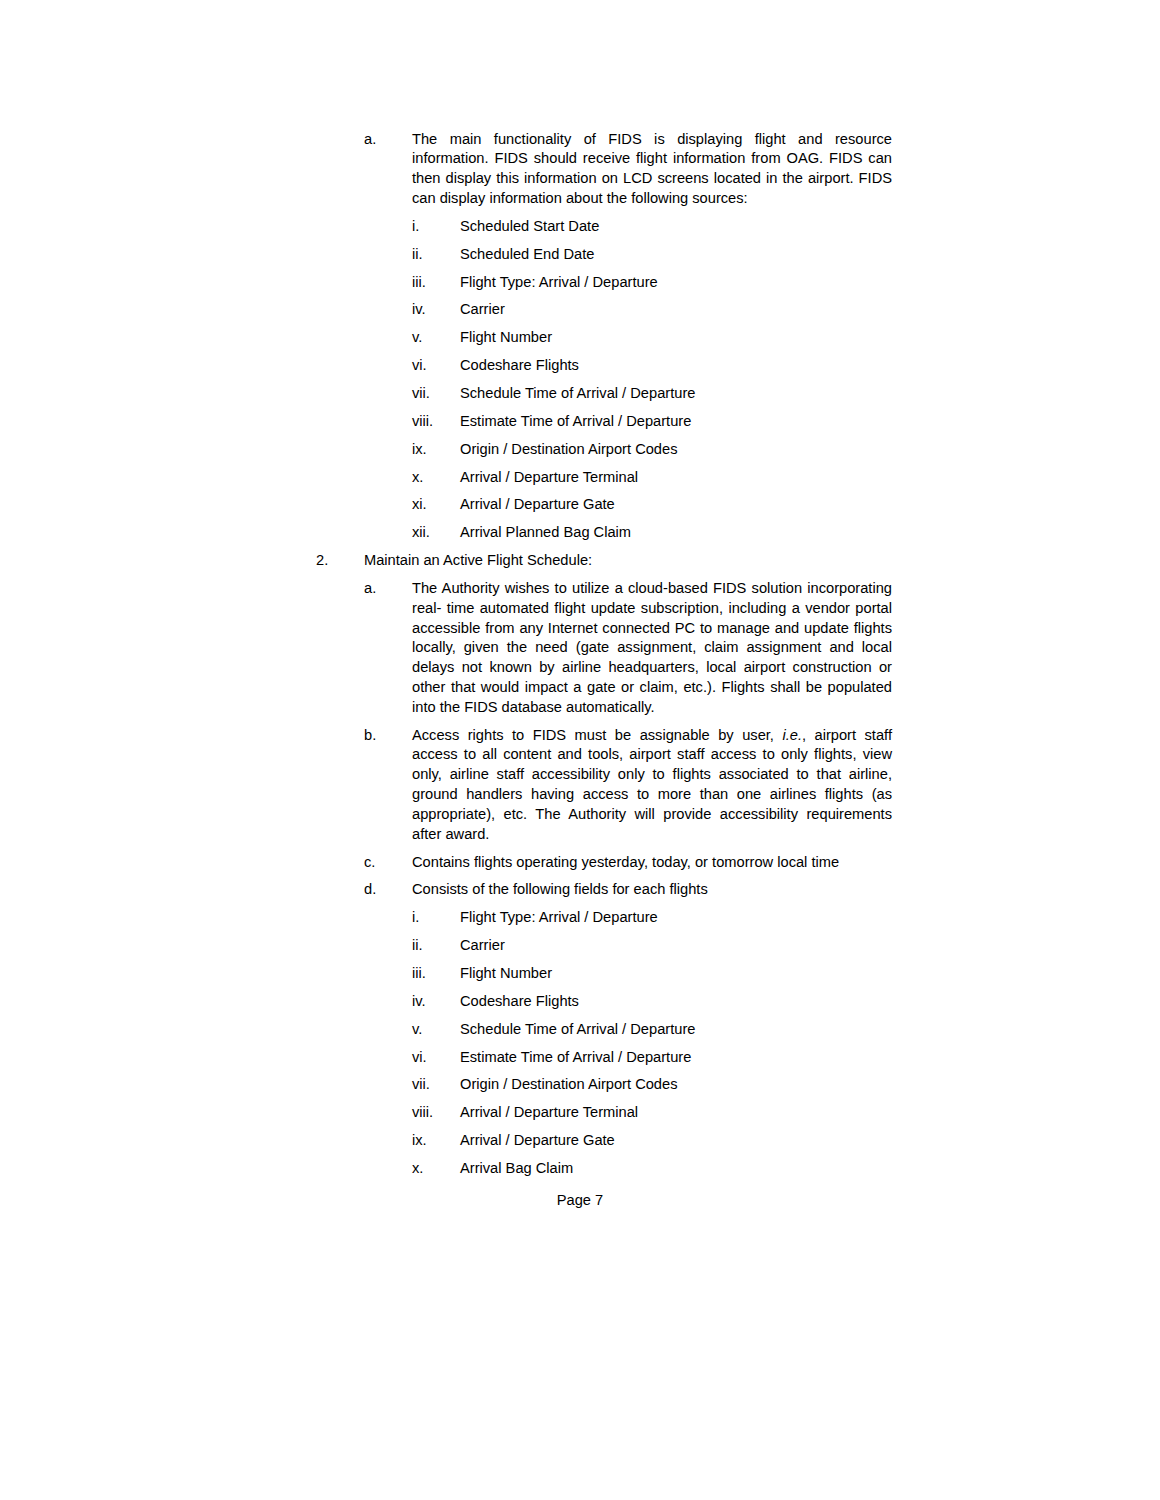a.
The main functionality of FIDS is displaying flight and resource information. FIDS should receive flight information from OAG. FIDS can then display this information on LCD screens located in the airport. FIDS can display information about the following sources:
i.
Scheduled Start Date
ii.
Scheduled End Date
iii.
Flight Type: Arrival / Departure
iv.
Carrier
v.
Flight Number
vi.
Codeshare Flights
vii.
Schedule Time of Arrival / Departure
viii.
Estimate Time of Arrival / Departure
ix.
Origin / Destination Airport Codes
x.
Arrival / Departure Terminal
xi.
Arrival / Departure Gate
xii.
Arrival Planned Bag Claim
2.
Maintain an Active Flight Schedule:
a.
The Authority wishes to utilize a cloud-based FIDS solution incorporating real- time automated flight update subscription, including a vendor portal accessible from any Internet connected PC to manage and update flights locally, given the need (gate assignment, claim assignment and local delays not known by airline headquarters, local airport construction or other that would impact a gate or claim, etc.). Flights shall be populated into the FIDS database automatically.
b.
Access rights to FIDS must be assignable by user, i.e., airport staff access to all content and tools, airport staff access to only flights, view only, airline staff accessibility only to flights associated to that airline, ground handlers having access to more than one airlines flights (as appropriate), etc. The Authority will provide accessibility requirements after award.
c.
Contains flights operating yesterday, today, or tomorrow local time
d.
Consists of the following fields for each flights
i.
Flight Type: Arrival / Departure
ii.
Carrier
iii.
Flight Number
iv.
Codeshare Flights
v.
Schedule Time of Arrival / Departure
vi.
Estimate Time of Arrival / Departure
vii.
Origin / Destination Airport Codes
viii.
Arrival / Departure Terminal
ix.
Arrival / Departure Gate
x.
Arrival Bag Claim
Page 7